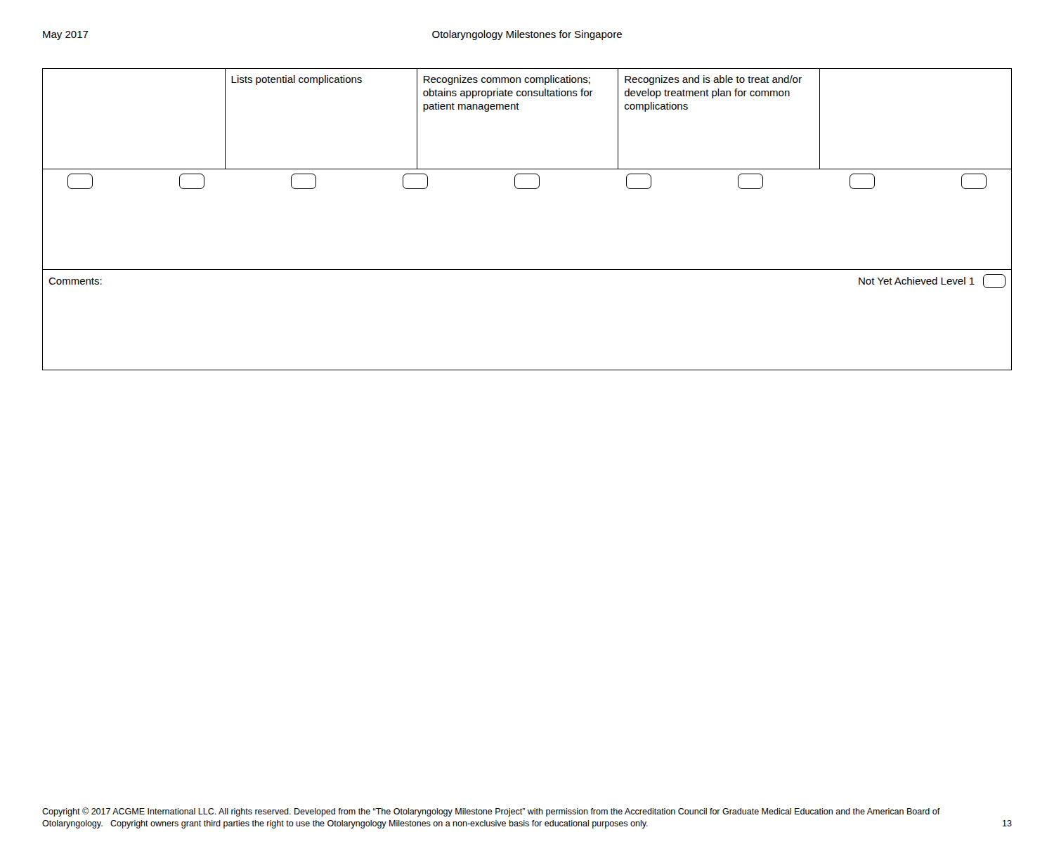May 2017
Otolaryngology Milestones for Singapore
| | Lists potential complications | Recognizes common complications; obtains appropriate consultations for patient management | Recognizes and is able to treat and/or develop treatment plan for common complications | |
| Comments: Not Yet Achieved Level 1 |
Copyright © 2017 ACGME International LLC. All rights reserved. Developed from the “The Otolaryngology Milestone Project” with permission from the Accreditation Council for Graduate Medical Education and the American Board of Otolaryngology. Copyright owners grant third parties the right to use the Otolaryngology Milestones on a non-exclusive basis for educational purposes only.
13